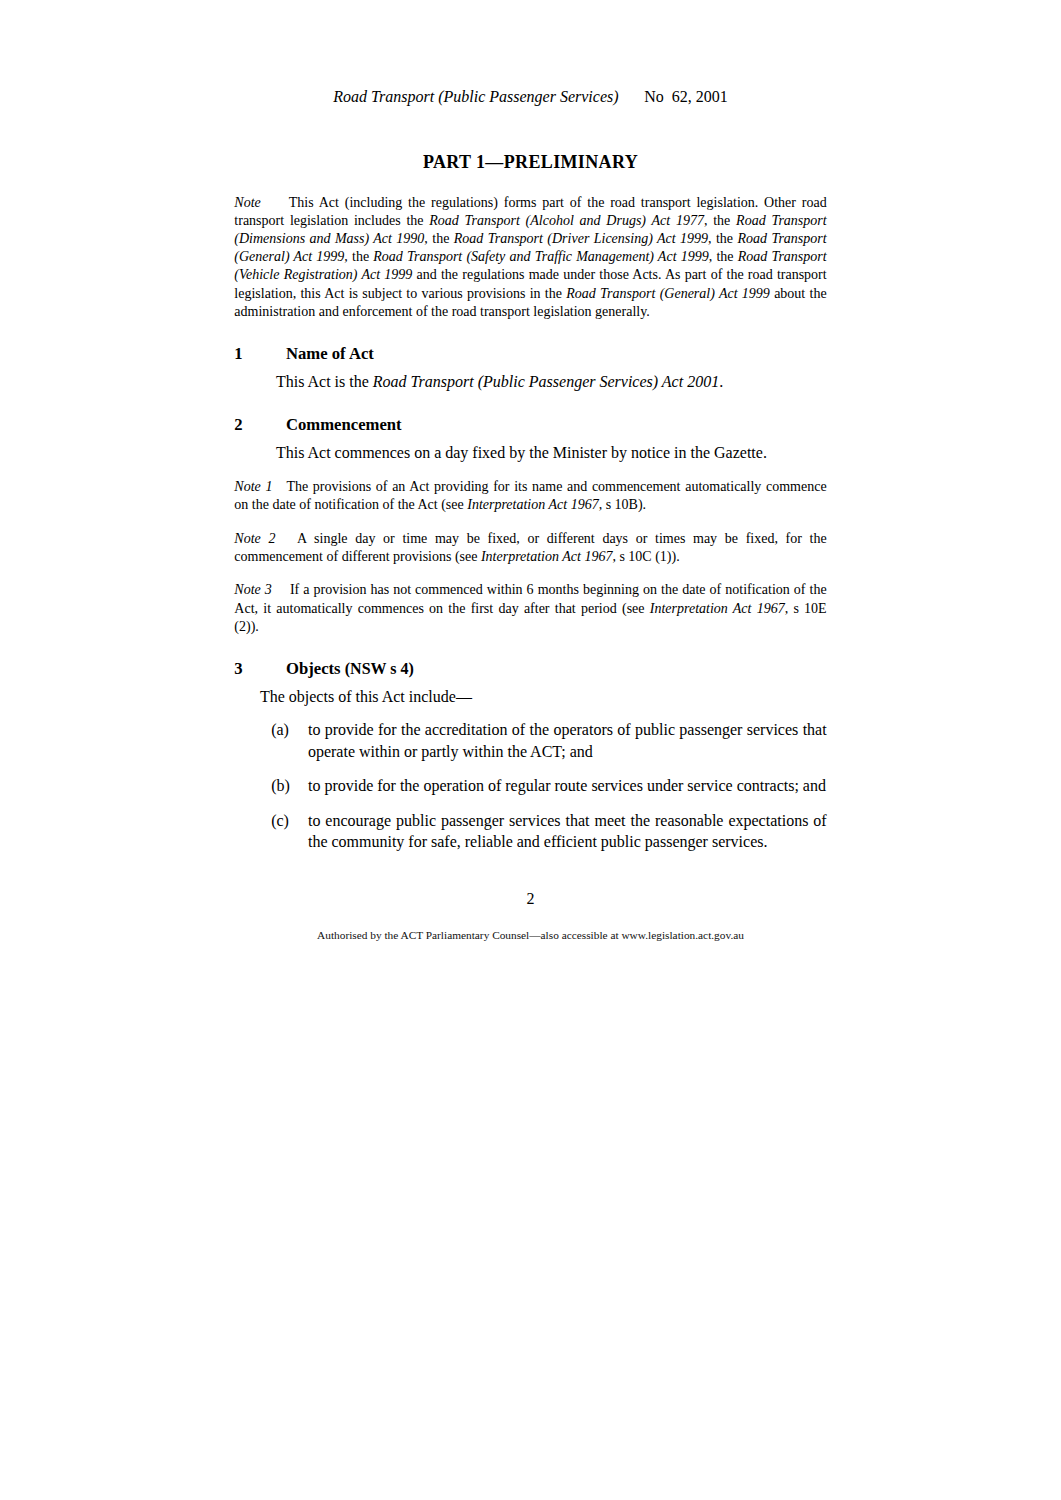Road Transport (Public Passenger Services)No 62, 2001
PART 1—PRELIMINARY
Note  This Act (including the regulations) forms part of the road transport legislation. Other road transport legislation includes the Road Transport (Alcohol and Drugs) Act 1977, the Road Transport (Dimensions and Mass) Act 1990, the Road Transport (Driver Licensing) Act 1999, the Road Transport (General) Act 1999, the Road Transport (Safety and Traffic Management) Act 1999, the Road Transport (Vehicle Registration) Act 1999 and the regulations made under those Acts. As part of the road transport legislation, this Act is subject to various provisions in the Road Transport (General) Act 1999 about the administration and enforcement of the road transport legislation generally.
1 Name of Act
This Act is the Road Transport (Public Passenger Services) Act 2001.
2 Commencement
This Act commences on a day fixed by the Minister by notice in the Gazette.
Note 1 The provisions of an Act providing for its name and commencement automatically commence on the date of notification of the Act (see Interpretation Act 1967, s 10B).
Note 2  A single day or time may be fixed, or different days or times may be fixed, for the commencement of different provisions (see Interpretation Act 1967, s 10C (1)).
Note 3  If a provision has not commenced within 6 months beginning on the date of notification of the Act, it automatically commences on the first day after that period (see Interpretation Act 1967, s 10E (2)).
3 Objects (NSW s 4)
The objects of this Act include—
(a) to provide for the accreditation of the operators of public passenger services that operate within or partly within the ACT; and
(b) to provide for the operation of regular route services under service contracts; and
(c) to encourage public passenger services that meet the reasonable expectations of the community for safe, reliable and efficient public passenger services.
2
Authorised by the ACT Parliamentary Counsel—also accessible at www.legislation.act.gov.au